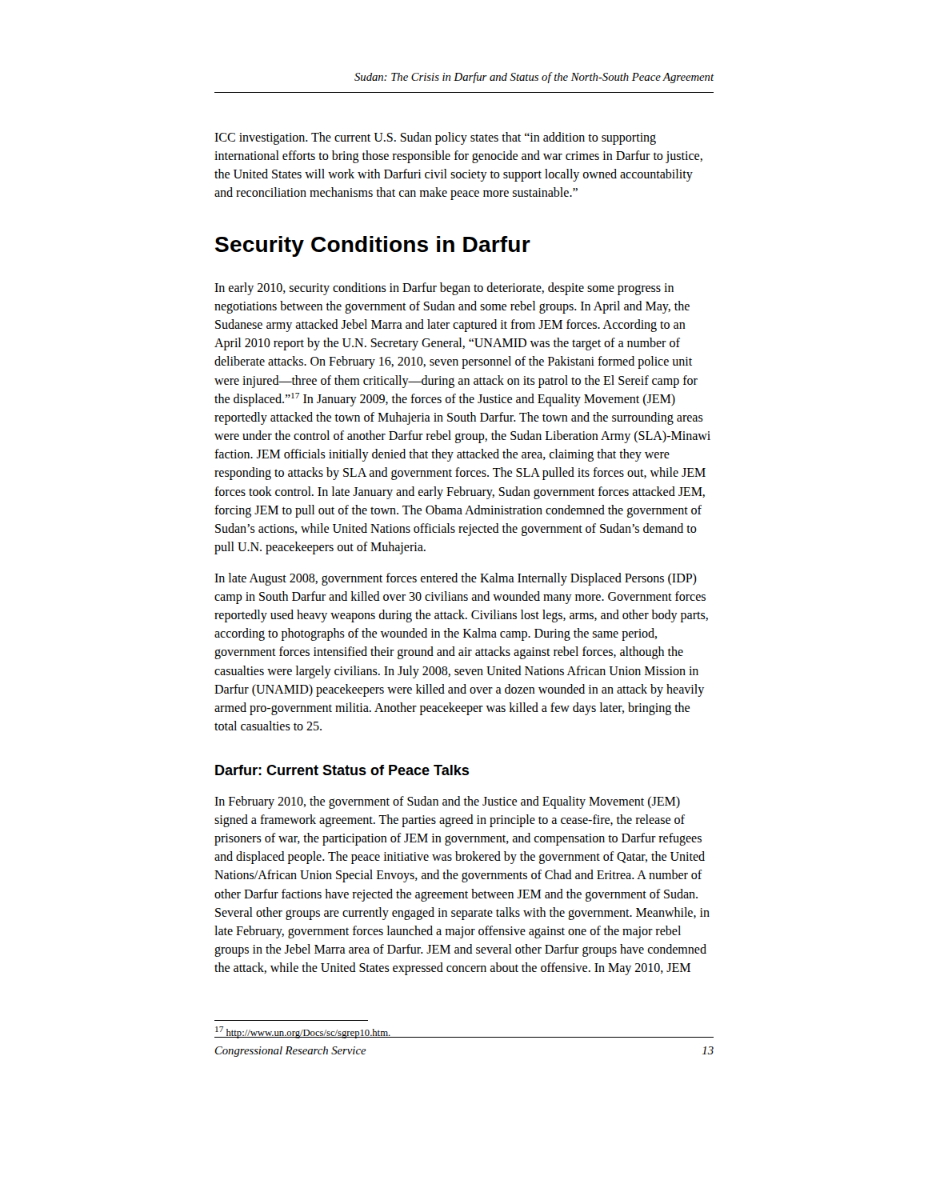Sudan: The Crisis in Darfur and Status of the North-South Peace Agreement
ICC investigation. The current U.S. Sudan policy states that “in addition to supporting international efforts to bring those responsible for genocide and war crimes in Darfur to justice, the United States will work with Darfuri civil society to support locally owned accountability and reconciliation mechanisms that can make peace more sustainable.”
Security Conditions in Darfur
In early 2010, security conditions in Darfur began to deteriorate, despite some progress in negotiations between the government of Sudan and some rebel groups. In April and May, the Sudanese army attacked Jebel Marra and later captured it from JEM forces. According to an April 2010 report by the U.N. Secretary General, “UNAMID was the target of a number of deliberate attacks. On February 16, 2010, seven personnel of the Pakistani formed police unit were injured—three of them critically—during an attack on its patrol to the El Sereif camp for the displaced.”17 In January 2009, the forces of the Justice and Equality Movement (JEM) reportedly attacked the town of Muhajeria in South Darfur. The town and the surrounding areas were under the control of another Darfur rebel group, the Sudan Liberation Army (SLA)-Minawi faction. JEM officials initially denied that they attacked the area, claiming that they were responding to attacks by SLA and government forces. The SLA pulled its forces out, while JEM forces took control. In late January and early February, Sudan government forces attacked JEM, forcing JEM to pull out of the town. The Obama Administration condemned the government of Sudan’s actions, while United Nations officials rejected the government of Sudan’s demand to pull U.N. peacekeepers out of Muhajeria.
In late August 2008, government forces entered the Kalma Internally Displaced Persons (IDP) camp in South Darfur and killed over 30 civilians and wounded many more. Government forces reportedly used heavy weapons during the attack. Civilians lost legs, arms, and other body parts, according to photographs of the wounded in the Kalma camp. During the same period, government forces intensified their ground and air attacks against rebel forces, although the casualties were largely civilians. In July 2008, seven United Nations African Union Mission in Darfur (UNAMID) peacekeepers were killed and over a dozen wounded in an attack by heavily armed pro-government militia. Another peacekeeper was killed a few days later, bringing the total casualties to 25.
Darfur: Current Status of Peace Talks
In February 2010, the government of Sudan and the Justice and Equality Movement (JEM) signed a framework agreement. The parties agreed in principle to a cease-fire, the release of prisoners of war, the participation of JEM in government, and compensation to Darfur refugees and displaced people. The peace initiative was brokered by the government of Qatar, the United Nations/African Union Special Envoys, and the governments of Chad and Eritrea. A number of other Darfur factions have rejected the agreement between JEM and the government of Sudan. Several other groups are currently engaged in separate talks with the government. Meanwhile, in late February, government forces launched a major offensive against one of the major rebel groups in the Jebel Marra area of Darfur. JEM and several other Darfur groups have condemned the attack, while the United States expressed concern about the offensive. In May 2010, JEM
17 http://www.un.org/Docs/sc/sgrep10.htm.
Congressional Research Service 13